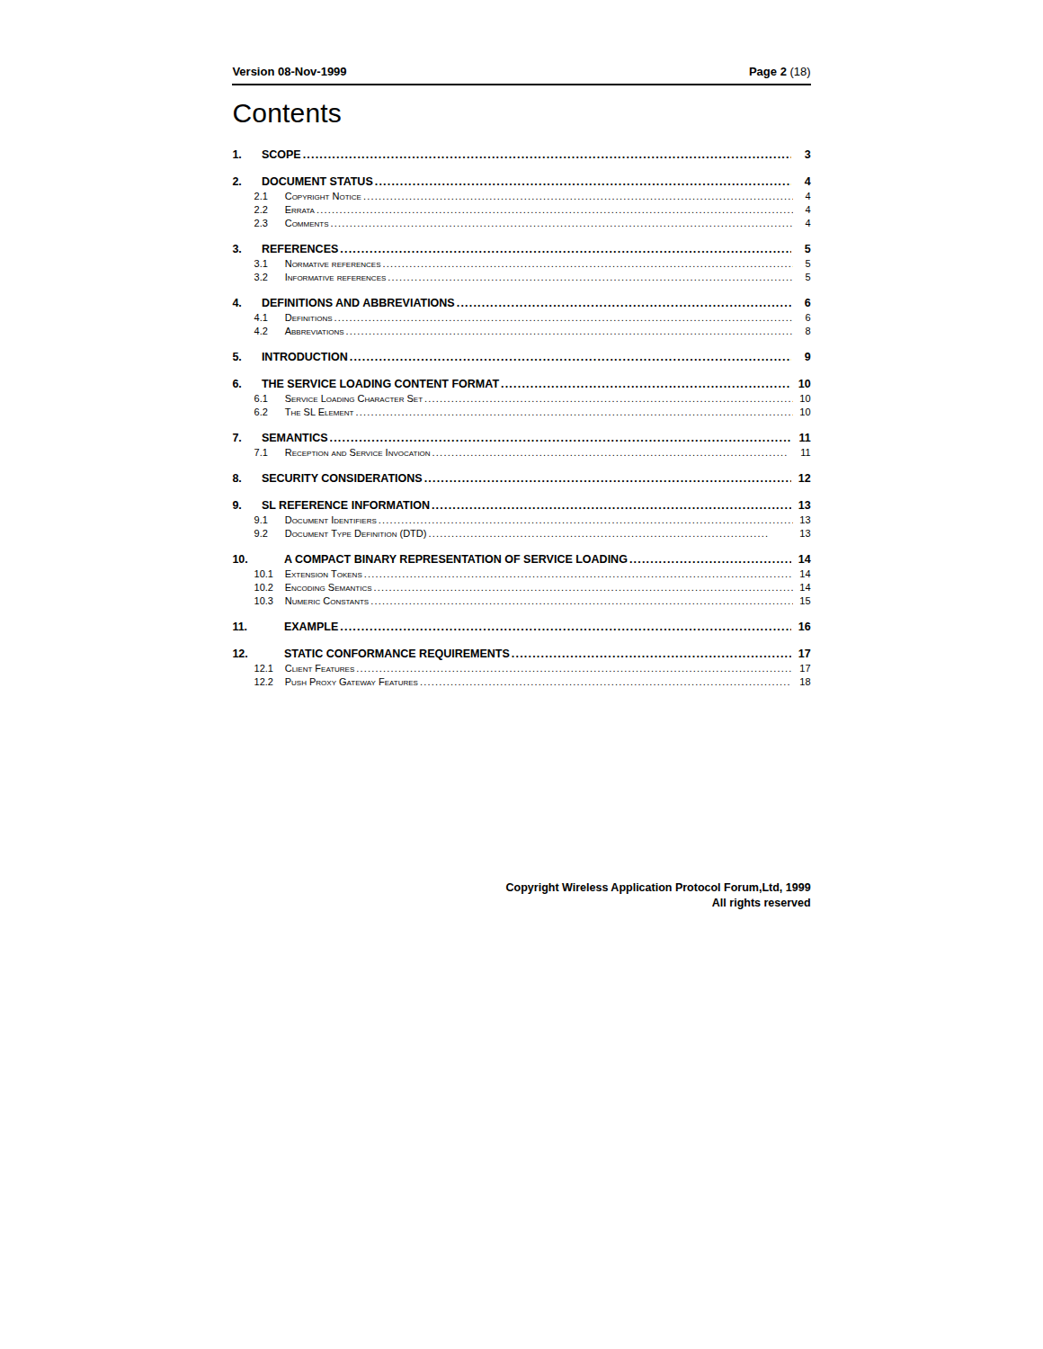Version 08-Nov-1999
Page 2 (18)
Contents
1. SCOPE .................................................................................................................................................................. 3
2. DOCUMENT STATUS .................................................................................................................................................. 4
2.1 Copyright Notice ............................................................................................................................................. 4
2.2 Errata ............................................................................................................................................................. 4
2.3 Comments ....................................................................................................................................................... 4
3. REFERENCES ......................................................................................................................................................... 5
3.1 Normative references ................................................................................................................................. 5
3.2 Informative references .............................................................................................................................. 5
4. DEFINITIONS AND ABBREVIATIONS ............................................................................................................. 6
4.1 Definitions ....................................................................................................................................................... 6
4.2 Abbreviations .................................................................................................................................................. 8
5. INTRODUCTION ................................................................................................................................................... 9
6. THE SERVICE LOADING CONTENT FORMAT ....................................................................................... 10
6.1 Service Loading Character Set ................................................................................................. 10
6.2 The SL Element ............................................................................................................................................. 10
7. SEMANTICS ........................................................................................................................................................... 11
7.1 Reception and Service Invocation ............................................................................................. 11
8. SECURITY CONSIDERATIONS ....................................................................................................... 12
9. SL REFERENCE INFORMATION ..................................................................................................... 13
9.1 Document Identifiers ....................................................................................................................... 13
9.2 Document Type Definition (DTD) ......................................................................................... 13
10. A COMPACT BINARY REPRESENTATION OF SERVICE LOADING ................................................. 14
10.1 Extension Tokens ............................................................................................................................. 14
10.2 Encoding Semantics ......................................................................................................................... 14
10.3 Numeric Constants ......................................................................................................................... 15
11. EXAMPLE ............................................................................................................................................. 16
12. STATIC CONFORMANCE REQUIREMENTS ......................................................................... 17
12.1 Client Features ................................................................................................................................. 17
12.2 Push Proxy Gateway Features ................................................................................................. 18
Copyright Wireless Application Protocol Forum,Ltd, 1999
All rights reserved